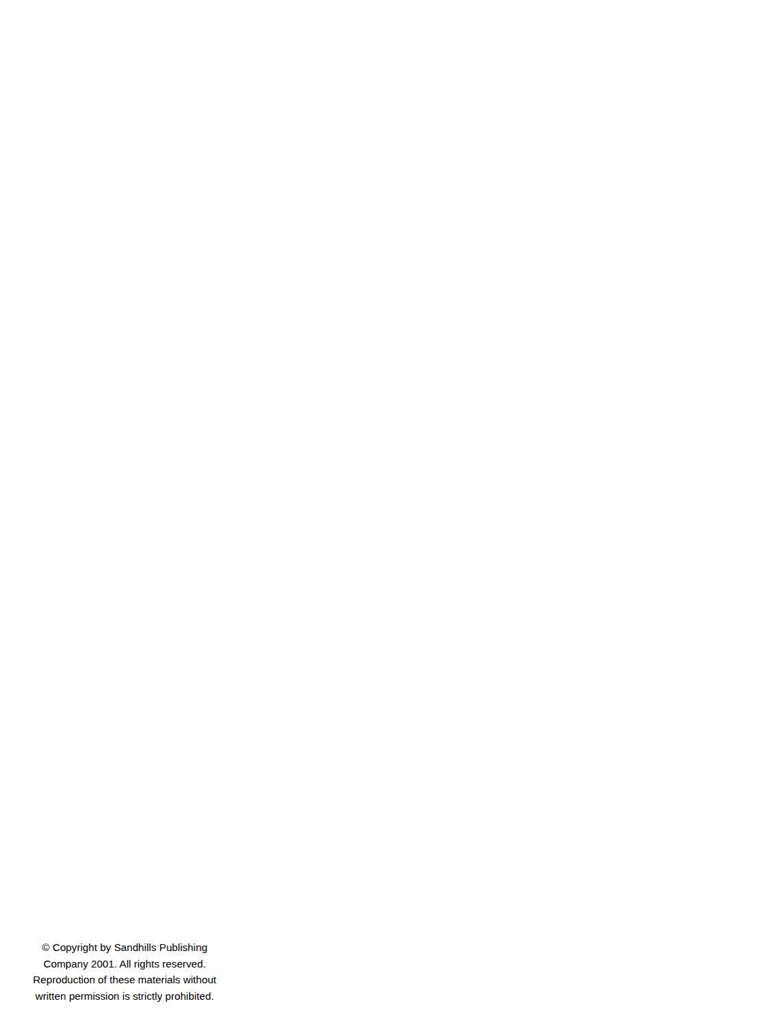© Copyright by Sandhills Publishing Company 2001. All rights reserved. Reproduction of these materials without written permission is strictly prohibited.